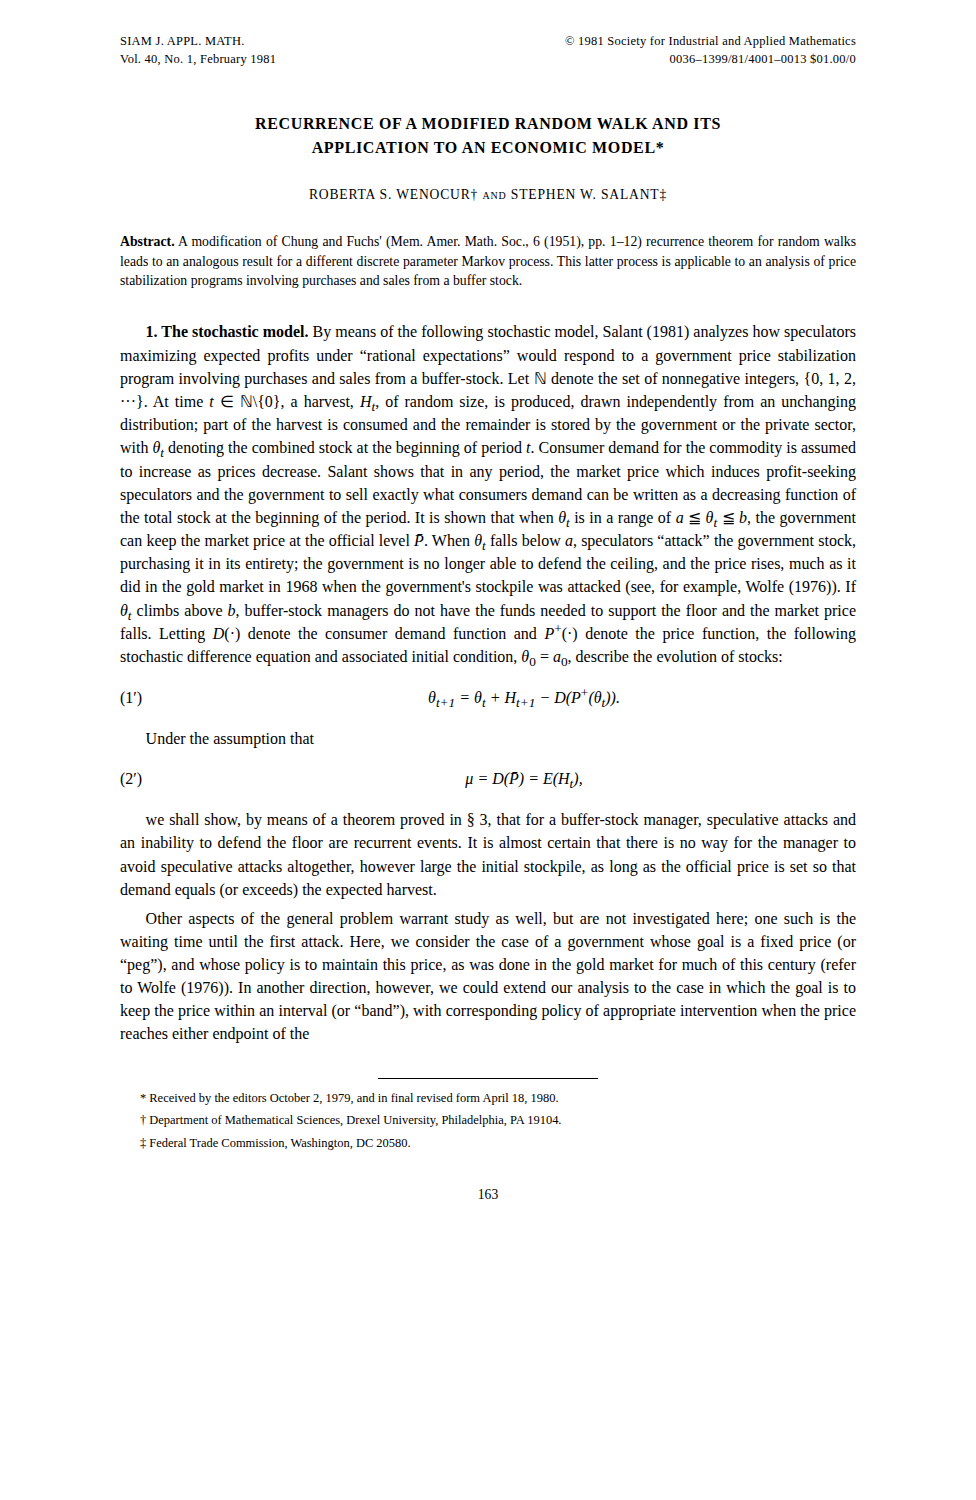SIAM J. APPL. MATH. Vol. 40, No. 1, February 1981
© 1981 Society for Industrial and Applied Mathematics 0036–1399/81/4001–0013 $01.00/0
RECURRENCE OF A MODIFIED RANDOM WALK AND ITS
APPLICATION TO AN ECONOMIC MODEL*
ROBERTA S. WENOCUR† and STEPHEN W. SALANT‡
Abstract. A modification of Chung and Fuchs' (Mem. Amer. Math. Soc., 6 (1951), pp. 1–12) recurrence theorem for random walks leads to an analogous result for a different discrete parameter Markov process. This latter process is applicable to an analysis of price stabilization programs involving purchases and sales from a buffer stock.
1. The stochastic model. By means of the following stochastic model, Salant (1981) analyzes how speculators maximizing expected profits under “rational expectations” would respond to a government price stabilization program involving purchases and sales from a buffer-stock. Let ℕ denote the set of nonnegative integers, {0, 1, 2, ···}. At time t ∈ ℕ\{0}, a harvest, Ht, of random size, is produced, drawn independently from an unchanging distribution; part of the harvest is consumed and the remainder is stored by the government or the private sector, with θt denoting the combined stock at the beginning of period t. Consumer demand for the commodity is assumed to increase as prices decrease. Salant shows that in any period, the market price which induces profit-seeking speculators and the government to sell exactly what consumers demand can be written as a decreasing function of the total stock at the beginning of the period. It is shown that when θt is in a range of a ≦ θt ≦ b, the government can keep the market price at the official level P̄. When θt falls below a, speculators “attack” the government stock, purchasing it in its entirety; the government is no longer able to defend the ceiling, and the price rises, much as it did in the gold market in 1968 when the government's stockpile was attacked (see, for example, Wolfe (1976)). If θt climbs above b, buffer-stock managers do not have the funds needed to support the floor and the market price falls. Letting D(·) denote the consumer demand function and P+(·) denote the price function, the following stochastic difference equation and associated initial condition, θ0 = a0, describe the evolution of stocks:
(1′)
θt+1 = θt + Ht+1 − D(P+(θt)).
Under the assumption that
(2′)
μ = D(P̄) = E(Ht),
we shall show, by means of a theorem proved in § 3, that for a buffer-stock manager, speculative attacks and an inability to defend the floor are recurrent events. It is almost certain that there is no way for the manager to avoid speculative attacks altogether, however large the initial stockpile, as long as the official price is set so that demand equals (or exceeds) the expected harvest.
Other aspects of the general problem warrant study as well, but are not investigated here; one such is the waiting time until the first attack. Here, we consider the case of a government whose goal is a fixed price (or “peg”), and whose policy is to maintain this price, as was done in the gold market for much of this century (refer to Wolfe (1976)). In another direction, however, we could extend our analysis to the case in which the goal is to keep the price within an interval (or “band”), with corresponding policy of appropriate intervention when the price reaches either endpoint of the
* Received by the editors October 2, 1979, and in final revised form April 18, 1980.
† Department of Mathematical Sciences, Drexel University, Philadelphia, PA 19104.
‡ Federal Trade Commission, Washington, DC 20580.
163